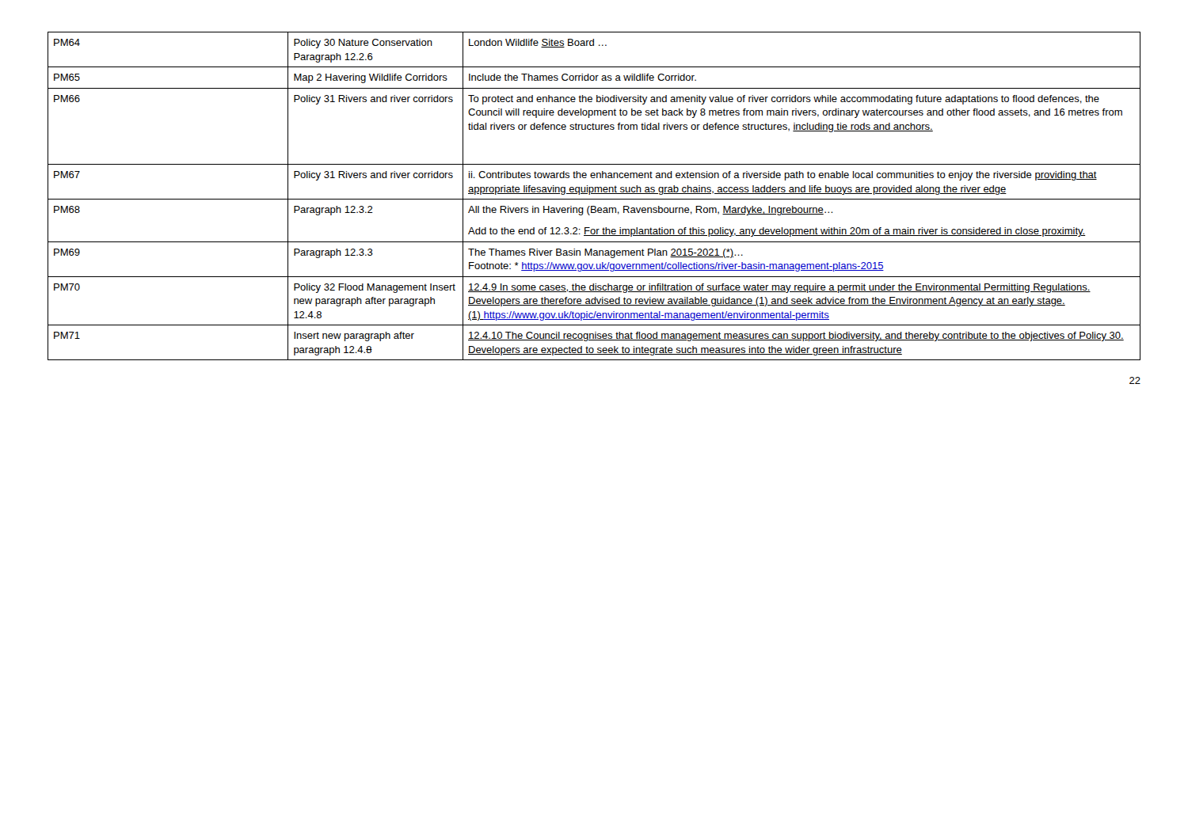| PM64 | Policy 30 Nature Conservation Paragraph 12.2.6 | London Wildlife Sites Board … |
| PM65 | Map 2 Havering Wildlife Corridors | Include the Thames Corridor as a wildlife Corridor. |
| PM66 | Policy 31 Rivers and river corridors | To protect and enhance the biodiversity and amenity value of river corridors while accommodating future adaptations to flood defences, the Council will require development to be set back by 8 metres from main rivers, ordinary watercourses and other flood assets, and 16 metres from tidal rivers or defence structures from tidal rivers or defence structures, including tie rods and anchors. |
| PM67 | Policy 31 Rivers and river corridors | ii. Contributes towards the enhancement and extension of a riverside path to enable local communities to enjoy the riverside providing that appropriate lifesaving equipment such as grab chains, access ladders and life buoys are provided along the river edge |
| PM68 | Paragraph 12.3.2 | All the Rivers in Havering (Beam, Ravensbourne, Rom, Mardyke, Ingrebourne … Add to the end of 12.3.2: For the implantation of this policy, any development within 20m of a main river is considered in close proximity. |
| PM69 | Paragraph 12.3.3 | The Thames River Basin Management Plan 2015-2021 (*) … Footnote: * https://www.gov.uk/government/collections/river-basin-management-plans-2015 |
| PM70 | Policy 32 Flood Management Insert new paragraph after paragraph 12.4.8 | 12.4.9 In some cases, the discharge or infiltration of surface water may require a permit under the Environmental Permitting Regulations. Developers are therefore advised to review available guidance (1) and seek advice from the Environment Agency at an early stage. (1) https://www.gov.uk/topic/environmental-management/environmental-permits |
| PM71 | Insert new paragraph after paragraph 12.4. 8 | 12.4.10 The Council recognises that flood management measures can support biodiversity, and thereby contribute to the objectives of Policy 30. Developers are expected to seek to integrate such measures into the wider green infrastructure |
22